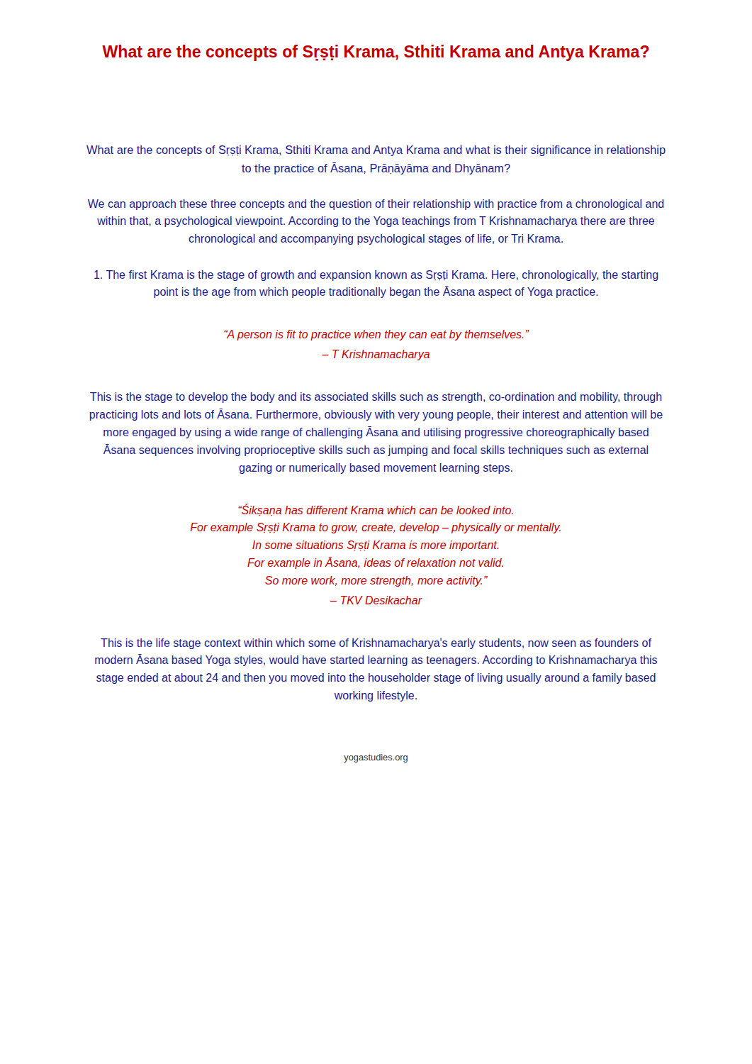What are the concepts of Sṛṣṭi Krama, Sthiti Krama and Antya Krama?
What are the concepts of Sṛṣṭi Krama, Sthiti Krama and Antya Krama and what is their significance in relationship to the practice of Āsana, Prāṇāyāma and Dhyānam?
We can approach these three concepts and the question of their relationship with practice from a chronological and within that, a psychological viewpoint. According to the Yoga teachings from T Krishnamacharya there are three chronological and accompanying psychological stages of life, or Tri Krama.
1. The first Krama is the stage of growth and expansion known as Sṛṣṭi Krama. Here, chronologically, the starting point is the age from which people traditionally began the Āsana aspect of Yoga practice.
“A person is fit to practice when they can eat by themselves.”
– T Krishnamacharya
This is the stage to develop the body and its associated skills such as strength, co-ordination and mobility, through practicing lots and lots of Āsana. Furthermore, obviously with very young people, their interest and attention will be more engaged by using a wide range of challenging Āsana and utilising progressive choreographically based Āsana sequences involving proprioceptive skills such as jumping and focal skills techniques such as external gazing or numerically based movement learning steps.
“Śikṣaṇa has different Krama which can be looked into.
For example Sṛṣṭi Krama to grow, create, develop – physically or mentally.
In some situations Sṛṣṭi Krama is more important.
For example in Āsana, ideas of relaxation not valid.
So more work, more strength, more activity.”
– TKV Desikachar
This is the life stage context within which some of Krishnamacharya's early students, now seen as founders of modern Āsana based Yoga styles, would have started learning as teenagers. According to Krishnamacharya this stage ended at about 24 and then you moved into the householder stage of living usually around a family based working lifestyle.
yogastudies.org